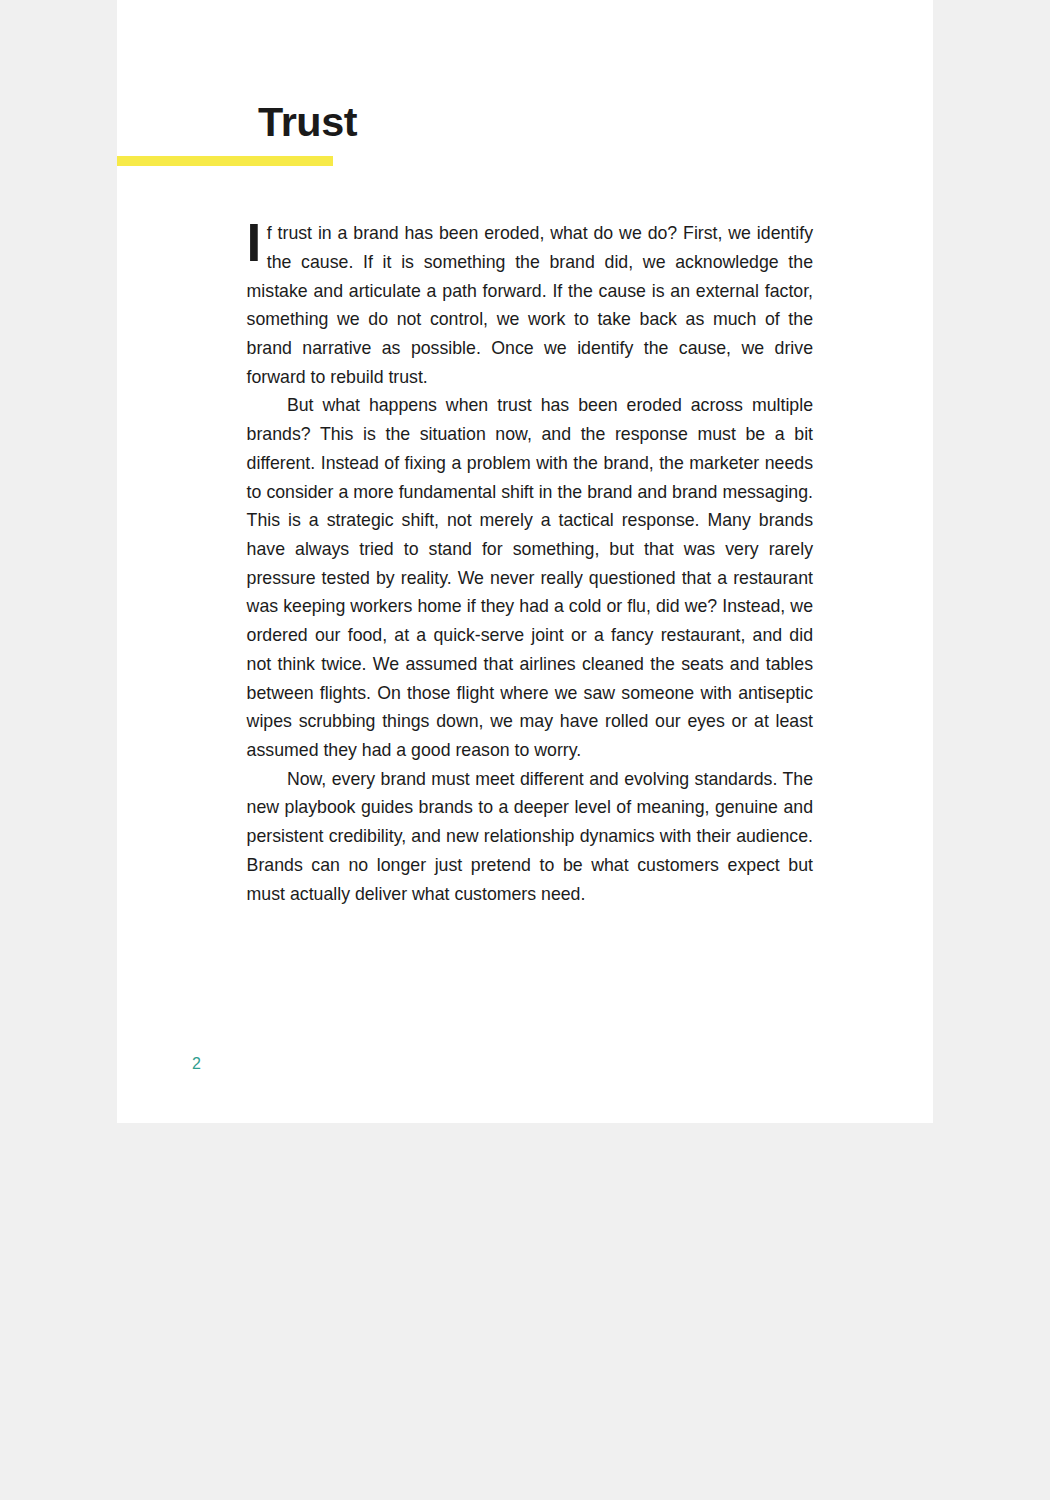Trust
If trust in a brand has been eroded, what do we do? First, we identify the cause. If it is something the brand did, we acknowledge the mistake and articulate a path forward. If the cause is an external factor, something we do not control, we work to take back as much of the brand narrative as possible. Once we identify the cause, we drive forward to rebuild trust.
But what happens when trust has been eroded across multiple brands? This is the situation now, and the response must be a bit different. Instead of fixing a problem with the brand, the marketer needs to consider a more fundamental shift in the brand and brand messaging. This is a strategic shift, not merely a tactical response. Many brands have always tried to stand for something, but that was very rarely pressure tested by reality. We never really questioned that a restaurant was keeping workers home if they had a cold or flu, did we? Instead, we ordered our food, at a quick-serve joint or a fancy restaurant, and did not think twice. We assumed that airlines cleaned the seats and tables between flights. On those flight where we saw someone with antiseptic wipes scrubbing things down, we may have rolled our eyes or at least assumed they had a good reason to worry.
Now, every brand must meet different and evolving standards. The new playbook guides brands to a deeper level of meaning, genuine and persistent credibility, and new relationship dynamics with their audience. Brands can no longer just pretend to be what customers expect but must actually deliver what customers need.
2